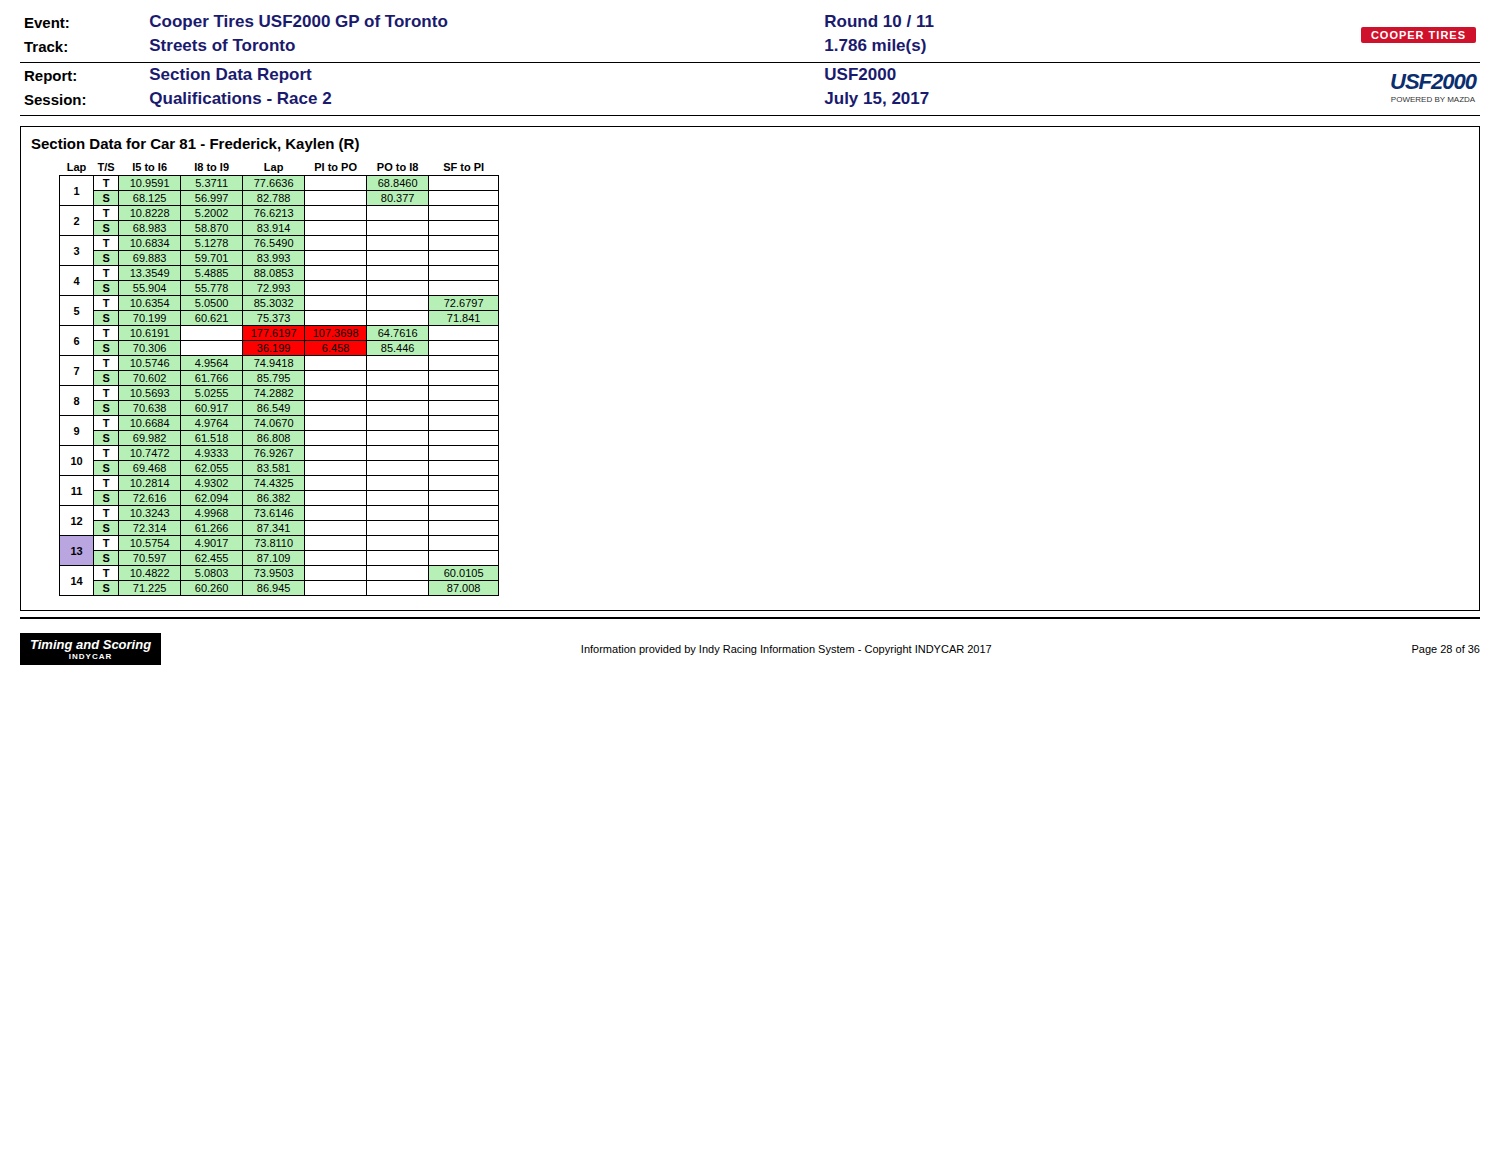| Event: | Cooper Tires USF2000 GP of Toronto | Round 10 / 11 | COOPER TIRES |
| Track: | Streets of Toronto | 1.786 mile(s) |
| Report: | Section Data Report | USF2000 | USF2000 POWERED BY MAZDA |
| Session: | Qualifications - Race 2 | July 15, 2017 |
Section Data for Car 81 - Frederick, Kaylen (R)
| Lap | T/S | I5 to I6 | I8 to I9 | Lap | PI to PO | PO to I8 | SF to PI |
| --- | --- | --- | --- | --- | --- | --- | --- |
| 1 | T | 10.9591 | 5.3711 | 77.6636 | | 68.8460 | |
| S | 68.125 | 56.997 | 82.788 | | 80.377 | |
| 2 | T | 10.8228 | 5.2002 | 76.6213 | | | |
| S | 68.983 | 58.870 | 83.914 | | | |
| 3 | T | 10.6834 | 5.1278 | 76.5490 | | | |
| S | 69.883 | 59.701 | 83.993 | | | |
| 4 | T | 13.3549 | 5.4885 | 88.0853 | | | |
| S | 55.904 | 55.778 | 72.993 | | | |
| 5 | T | 10.6354 | 5.0500 | 85.3032 | | | 72.6797 |
| S | 70.199 | 60.621 | 75.373 | | | 71.841 |
| 6 | T | 10.6191 | | 177.6197 | 107.3698 | 64.7616 | |
| S | 70.306 | | 36.199 | 6.458 | 85.446 | |
| 7 | T | 10.5746 | 4.9564 | 74.9418 | | | |
| S | 70.602 | 61.766 | 85.795 | | | |
| 8 | T | 10.5693 | 5.0255 | 74.2882 | | | |
| S | 70.638 | 60.917 | 86.549 | | | |
| 9 | T | 10.6684 | 4.9764 | 74.0670 | | | |
| S | 69.982 | 61.518 | 86.808 | | | |
| 10 | T | 10.7472 | 4.9333 | 76.9267 | | | |
| S | 69.468 | 62.055 | 83.581 | | | |
| 11 | T | 10.2814 | 4.9302 | 74.4325 | | | |
| S | 72.616 | 62.094 | 86.382 | | | |
| 12 | T | 10.3243 | 4.9968 | 73.6146 | | | |
| S | 72.314 | 61.266 | 87.341 | | | |
| 13 | T | 10.5754 | 4.9017 | 73.8110 | | | |
| S | 70.597 | 62.455 | 87.109 | | | |
| 14 | T | 10.4822 | 5.0803 | 73.9503 | | | 60.0105 |
| S | 71.225 | 60.260 | 86.945 | | | 87.008 |
Timing and ScoringINDYCAR
Information provided by Indy Racing Information System - Copyright INDYCAR 2017
Page 28 of 36